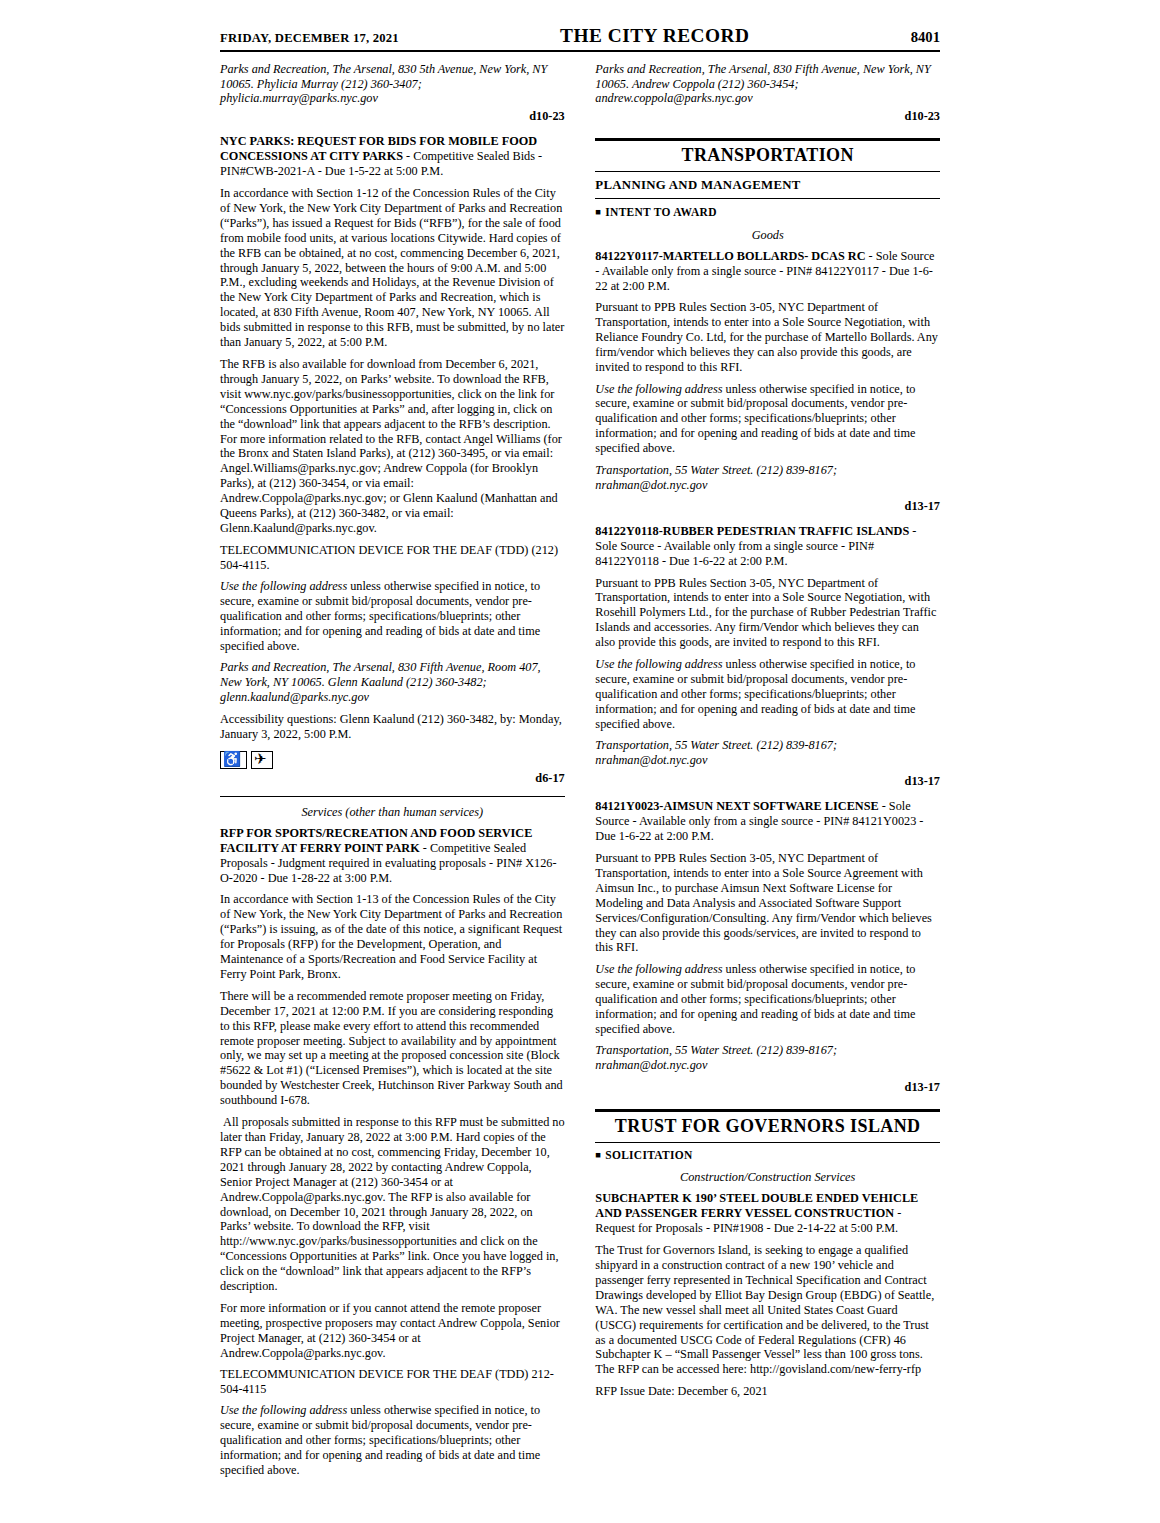Friday, December 17, 2021
The City Record
8401
Parks and Recreation, The Arsenal, 830 5th Avenue, New York, NY 10065. Phylicia Murray (212) 360-3407; phylicia.murray@parks.nyc.gov
d10-23
NYC PARKS: REQUEST FOR BIDS FOR MOBILE FOOD CONCESSIONS AT CITY PARKS - Competitive Sealed Bids - PIN#CWB-2021-A - Due 1-5-22 at 5:00 P.M.
In accordance with Section 1-12 of the Concession Rules of the City of New York, the New York City Department of Parks and Recreation (“Parks”), has issued a Request for Bids (“RFB”), for the sale of food from mobile food units, at various locations Citywide. Hard copies of the RFB can be obtained, at no cost, commencing December 6, 2021, through January 5, 2022, between the hours of 9:00 A.M. and 5:00 P.M., excluding weekends and Holidays, at the Revenue Division of the New York City Department of Parks and Recreation, which is located, at 830 Fifth Avenue, Room 407, New York, NY 10065. All bids submitted in response to this RFB, must be submitted, by no later than January 5, 2022, at 5:00 P.M.
The RFB is also available for download from December 6, 2021, through January 5, 2022, on Parks’ website. To download the RFB, visit www.nyc.gov/parks/businessopportunities, click on the link for “Concessions Opportunities at Parks” and, after logging in, click on the “download” link that appears adjacent to the RFB’s description. For more information related to the RFB, contact Angel Williams (for the Bronx and Staten Island Parks), at (212) 360-3495, or via email: Angel.Williams@parks.nyc.gov; Andrew Coppola (for Brooklyn Parks), at (212) 360-3454, or via email: Andrew.Coppola@parks.nyc.gov; or Glenn Kaalund (Manhattan and Queens Parks), at (212) 360-3482, or via email: Glenn.Kaalund@parks.nyc.gov.
TELECOMMUNICATION DEVICE FOR THE DEAF (TDD) (212) 504-4115.
Use the following address unless otherwise specified in notice, to secure, examine or submit bid/proposal documents, vendor pre-qualification and other forms; specifications/blueprints; other information; and for opening and reading of bids at date and time specified above.
Parks and Recreation, The Arsenal, 830 Fifth Avenue, Room 407, New York, NY 10065. Glenn Kaalund (212) 360-3482; glenn.kaalund@parks.nyc.gov
Accessibility questions: Glenn Kaalund (212) 360-3482, by: Monday, January 3, 2022, 5:00 P.M.
♿✈
d6-17
Services (other than human services)
RFP FOR SPORTS/RECREATION AND FOOD SERVICE FACILITY AT FERRY POINT PARK - Competitive Sealed Proposals - Judgment required in evaluating proposals - PIN# X126-O-2020 - Due 1-28-22 at 3:00 P.M.
In accordance with Section 1-13 of the Concession Rules of the City of New York, the New York City Department of Parks and Recreation (“Parks”) is issuing, as of the date of this notice, a significant Request for Proposals (RFP) for the Development, Operation, and Maintenance of a Sports/Recreation and Food Service Facility at Ferry Point Park, Bronx.
There will be a recommended remote proposer meeting on Friday, December 17, 2021 at 12:00 P.M. If you are considering responding to this RFP, please make every effort to attend this recommended remote proposer meeting. Subject to availability and by appointment only, we may set up a meeting at the proposed concession site (Block #5622 & Lot #1) (“Licensed Premises”), which is located at the site bounded by Westchester Creek, Hutchinson River Parkway South and southbound I-678.
All proposals submitted in response to this RFP must be submitted no later than Friday, January 28, 2022 at 3:00 P.M. Hard copies of the RFP can be obtained at no cost, commencing Friday, December 10, 2021 through January 28, 2022 by contacting Andrew Coppola, Senior Project Manager at (212) 360-3454 or at Andrew.Coppola@parks.nyc.gov. The RFP is also available for download, on December 10, 2021 through January 28, 2022, on Parks’ website. To download the RFP, visit http://www.nyc.gov/parks/businessopportunities and click on the “Concessions Opportunities at Parks” link. Once you have logged in, click on the “download” link that appears adjacent to the RFP’s description.
For more information or if you cannot attend the remote proposer meeting, prospective proposers may contact Andrew Coppola, Senior Project Manager, at (212) 360-3454 or at Andrew.Coppola@parks.nyc.gov.
TELECOMMUNICATION DEVICE FOR THE DEAF (TDD) 212-504-4115
Use the following address unless otherwise specified in notice, to secure, examine or submit bid/proposal documents, vendor pre-qualification and other forms; specifications/blueprints; other information; and for opening and reading of bids at date and time specified above.
Parks and Recreation, The Arsenal, 830 Fifth Avenue, New York, NY 10065. Andrew Coppola (212) 360-3454; andrew.coppola@parks.nyc.gov
d10-23
Transportation
Planning and Management
Intent to Award
Goods
84122Y0117-MARTELLO BOLLARDS- DCAS RC - Sole Source - Available only from a single source - PIN# 84122Y0117 - Due 1-6-22 at 2:00 P.M.
Pursuant to PPB Rules Section 3-05, NYC Department of Transportation, intends to enter into a Sole Source Negotiation, with Reliance Foundry Co. Ltd, for the purchase of Martello Bollards. Any firm/vendor which believes they can also provide this goods, are invited to respond to this RFI.
Use the following address unless otherwise specified in notice, to secure, examine or submit bid/proposal documents, vendor pre-qualification and other forms; specifications/blueprints; other information; and for opening and reading of bids at date and time specified above.
Transportation, 55 Water Street. (212) 839-8167; nrahman@dot.nyc.gov
d13-17
84122Y0118-RUBBER PEDESTRIAN TRAFFIC ISLANDS - Sole Source - Available only from a single source - PIN# 84122Y0118 - Due 1-6-22 at 2:00 P.M.
Pursuant to PPB Rules Section 3-05, NYC Department of Transportation, intends to enter into a Sole Source Negotiation, with Rosehill Polymers Ltd., for the purchase of Rubber Pedestrian Traffic Islands and accessories. Any firm/Vendor which believes they can also provide this goods, are invited to respond to this RFI.
Use the following address unless otherwise specified in notice, to secure, examine or submit bid/proposal documents, vendor pre-qualification and other forms; specifications/blueprints; other information; and for opening and reading of bids at date and time specified above.
Transportation, 55 Water Street. (212) 839-8167; nrahman@dot.nyc.gov
d13-17
84121Y0023-AIMSUN NEXT SOFTWARE LICENSE - Sole Source - Available only from a single source - PIN# 84121Y0023 - Due 1-6-22 at 2:00 P.M.
Pursuant to PPB Rules Section 3-05, NYC Department of Transportation, intends to enter into a Sole Source Agreement with Aimsun Inc., to purchase Aimsun Next Software License for Modeling and Data Analysis and Associated Software Support Services/Configuration/Consulting. Any firm/Vendor which believes they can also provide this goods/services, are invited to respond to this RFI.
Use the following address unless otherwise specified in notice, to secure, examine or submit bid/proposal documents, vendor pre-qualification and other forms; specifications/blueprints; other information; and for opening and reading of bids at date and time specified above.
Transportation, 55 Water Street. (212) 839-8167; nrahman@dot.nyc.gov
d13-17
Trust for Governors Island
Solicitation
Construction/Construction Services
SUBCHAPTER K 190’ STEEL DOUBLE ENDED VEHICLE AND PASSENGER FERRY VESSEL CONSTRUCTION - Request for Proposals - PIN#1908 - Due 2-14-22 at 5:00 P.M.
The Trust for Governors Island, is seeking to engage a qualified shipyard in a construction contract of a new 190’ vehicle and passenger ferry represented in Technical Specification and Contract Drawings developed by Elliot Bay Design Group (EBDG) of Seattle, WA. The new vessel shall meet all United States Coast Guard (USCG) requirements for certification and be delivered, to the Trust as a documented USCG Code of Federal Regulations (CFR) 46 Subchapter K – “Small Passenger Vessel” less than 100 gross tons. The RFP can be accessed here: http://govisland.com/new-ferry-rfp
RFP Issue Date: December 6, 2021